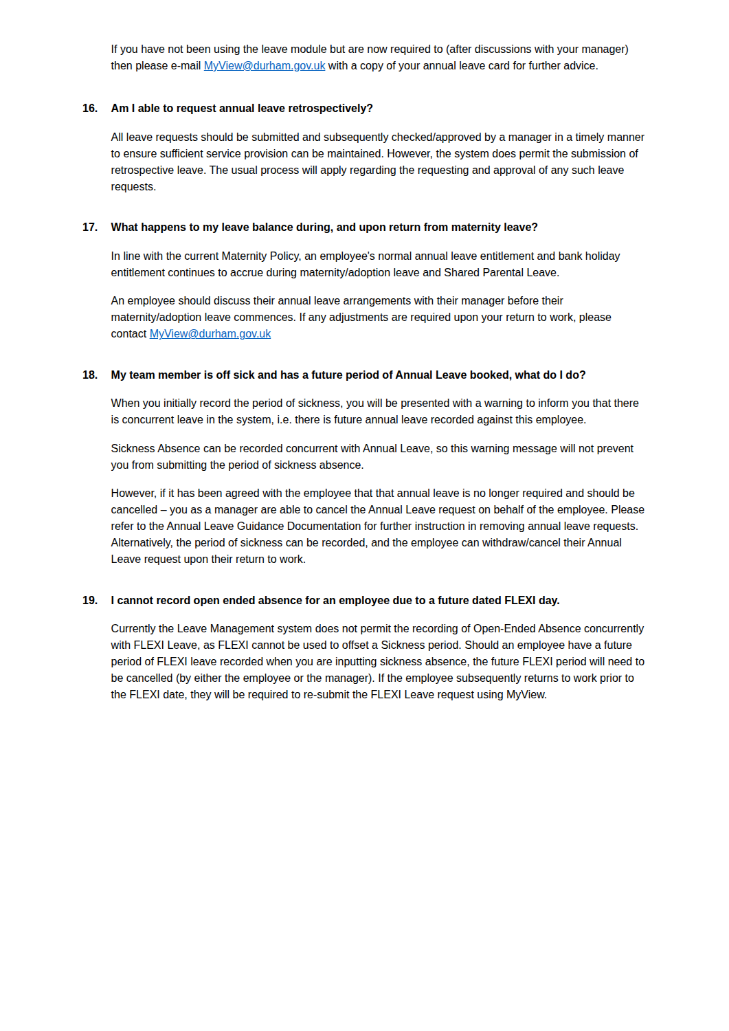If you have not been using the leave module but are now required to (after discussions with your manager) then please e-mail MyView@durham.gov.uk with a copy of your annual leave card for further advice.
Am I able to request annual leave retrospectively?
All leave requests should be submitted and subsequently checked/approved by a manager in a timely manner to ensure sufficient service provision can be maintained. However, the system does permit the submission of retrospective leave. The usual process will apply regarding the requesting and approval of any such leave requests.
What happens to my leave balance during, and upon return from maternity leave?
In line with the current Maternity Policy, an employee's normal annual leave entitlement and bank holiday entitlement continues to accrue during maternity/adoption leave and Shared Parental Leave.
An employee should discuss their annual leave arrangements with their manager before their maternity/adoption leave commences. If any adjustments are required upon your return to work, please contact MyView@durham.gov.uk
My team member is off sick and has a future period of Annual Leave booked, what do I do?
When you initially record the period of sickness, you will be presented with a warning to inform you that there is concurrent leave in the system, i.e. there is future annual leave recorded against this employee.
Sickness Absence can be recorded concurrent with Annual Leave, so this warning message will not prevent you from submitting the period of sickness absence.
However, if it has been agreed with the employee that that annual leave is no longer required and should be cancelled – you as a manager are able to cancel the Annual Leave request on behalf of the employee. Please refer to the Annual Leave Guidance Documentation for further instruction in removing annual leave requests. Alternatively, the period of sickness can be recorded, and the employee can withdraw/cancel their Annual Leave request upon their return to work.
I cannot record open ended absence for an employee due to a future dated FLEXI day.
Currently the Leave Management system does not permit the recording of Open-Ended Absence concurrently with FLEXI Leave, as FLEXI cannot be used to offset a Sickness period. Should an employee have a future period of FLEXI leave recorded when you are inputting sickness absence, the future FLEXI period will need to be cancelled (by either the employee or the manager). If the employee subsequently returns to work prior to the FLEXI date, they will be required to re-submit the FLEXI Leave request using MyView.